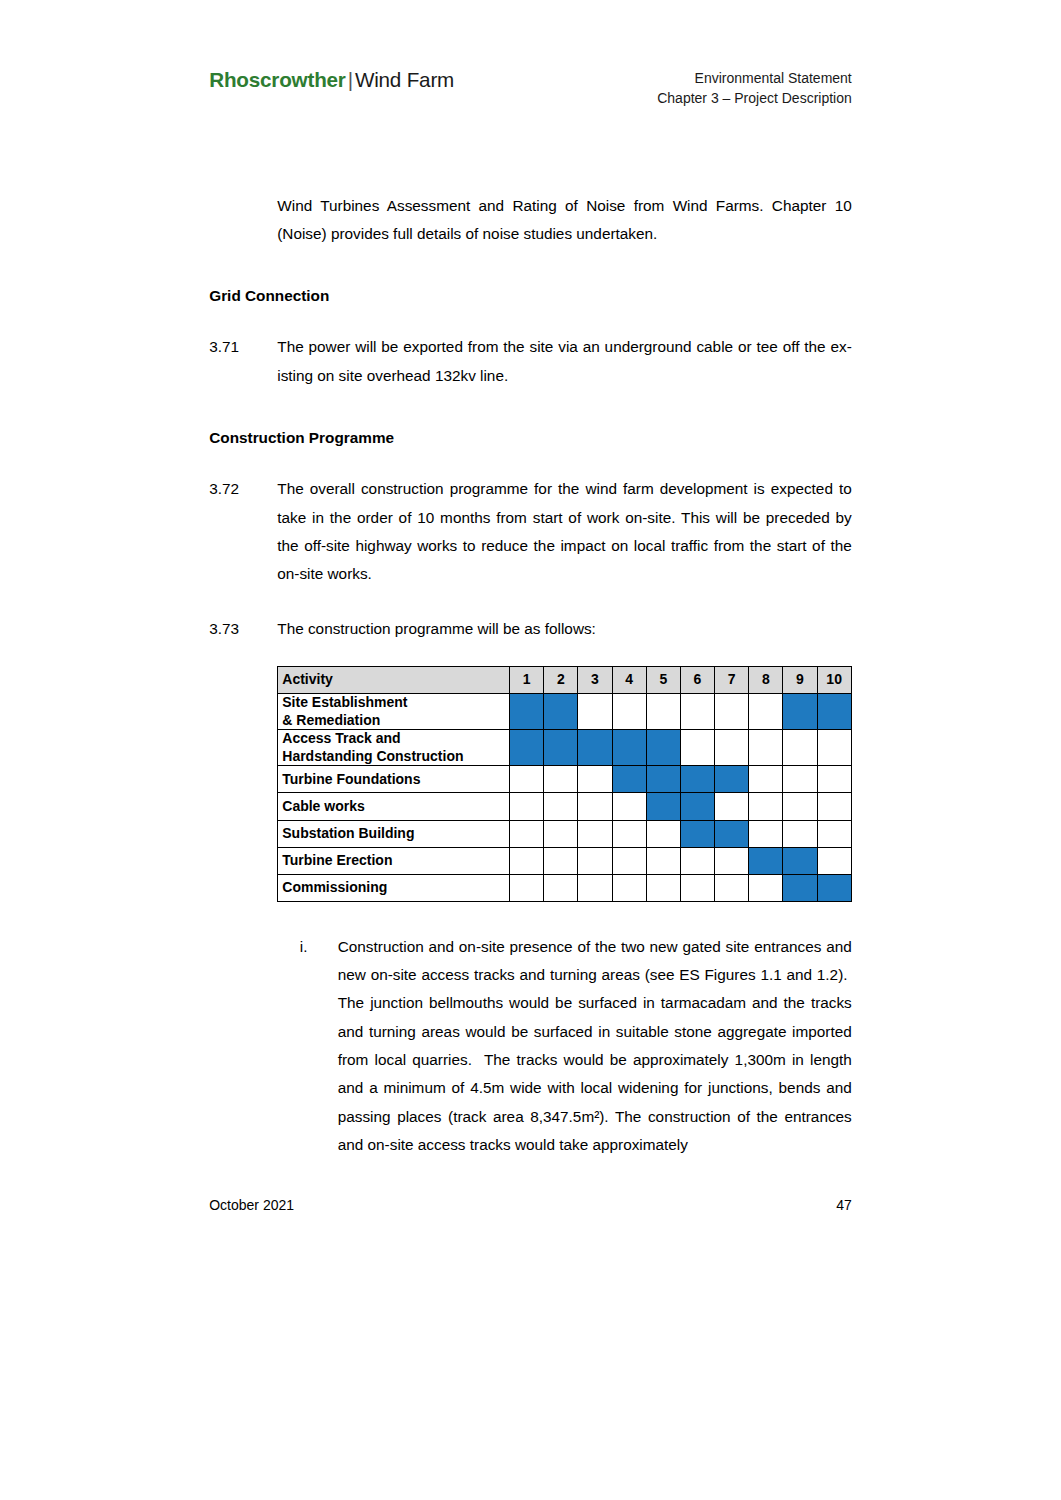Rhoscrowther|Wind Farm
Environmental Statement
Chapter 3 – Project Description
Wind Turbines Assessment and Rating of Noise from Wind Farms. Chapter 10 (Noise) provides full details of noise studies undertaken.
Grid Connection
3.71
The power will be exported from the site via an underground cable or tee off the existing on site overhead 132kv line.
Construction Programme
3.72
The overall construction programme for the wind farm development is expected to take in the order of 10 months from start of work on-site. This will be preceded by the off-site highway works to reduce the impact on local traffic from the start of the on-site works.
3.73
The construction programme will be as follows:
| Activity | 1 | 2 | 3 | 4 | 5 | 6 | 7 | 8 | 9 | 10 |
| --- | --- | --- | --- | --- | --- | --- | --- | --- | --- | --- |
| Site Establishment & Remediation | | | | | | | | | | |
| Access Track and Hardstanding Construction | | | | | | | | | | |
| Turbine Foundations | | | | | | | | | | |
| Cable works | | | | | | | | | | |
| Substation Building | | | | | | | | | | |
| Turbine Erection | | | | | | | | | | |
| Commissioning | | | | | | | | | | |
i.
Construction and on-site presence of the two new gated site entrances and new on-site access tracks and turning areas (see ES Figures 1.1 and 1.2). The junction bellmouths would be surfaced in tarmacadam and the tracks and turning areas would be surfaced in suitable stone aggregate imported from local quarries. The tracks would be approximately 1,300m in length and a minimum of 4.5m wide with local widening for junctions, bends and passing places (track area 8,347.5m²). The construction of the entrances and on-site access tracks would take approximately
October 2021
47